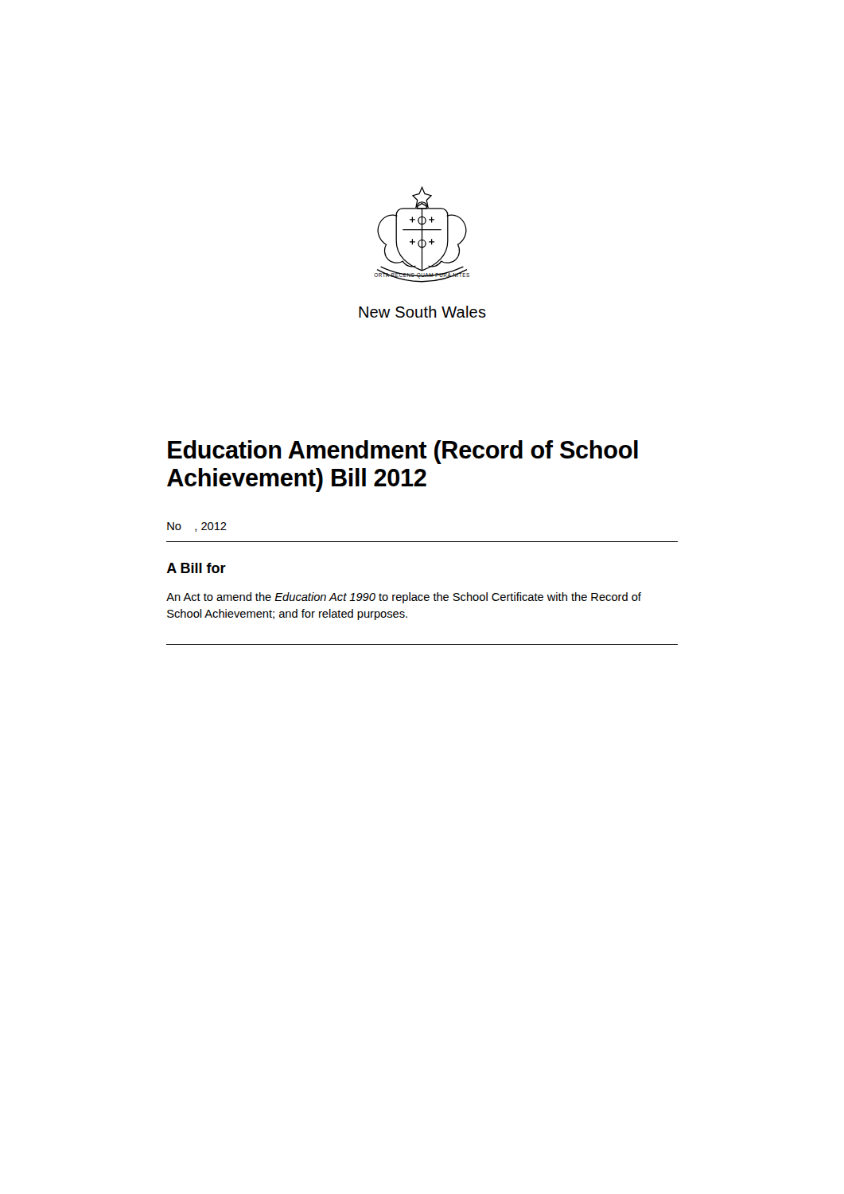New South Wales
Education Amendment (Record of School Achievement) Bill 2012
No , 2012
A Bill for
An Act to amend the Education Act 1990 to replace the School Certificate with the Record of School Achievement; and for related purposes.